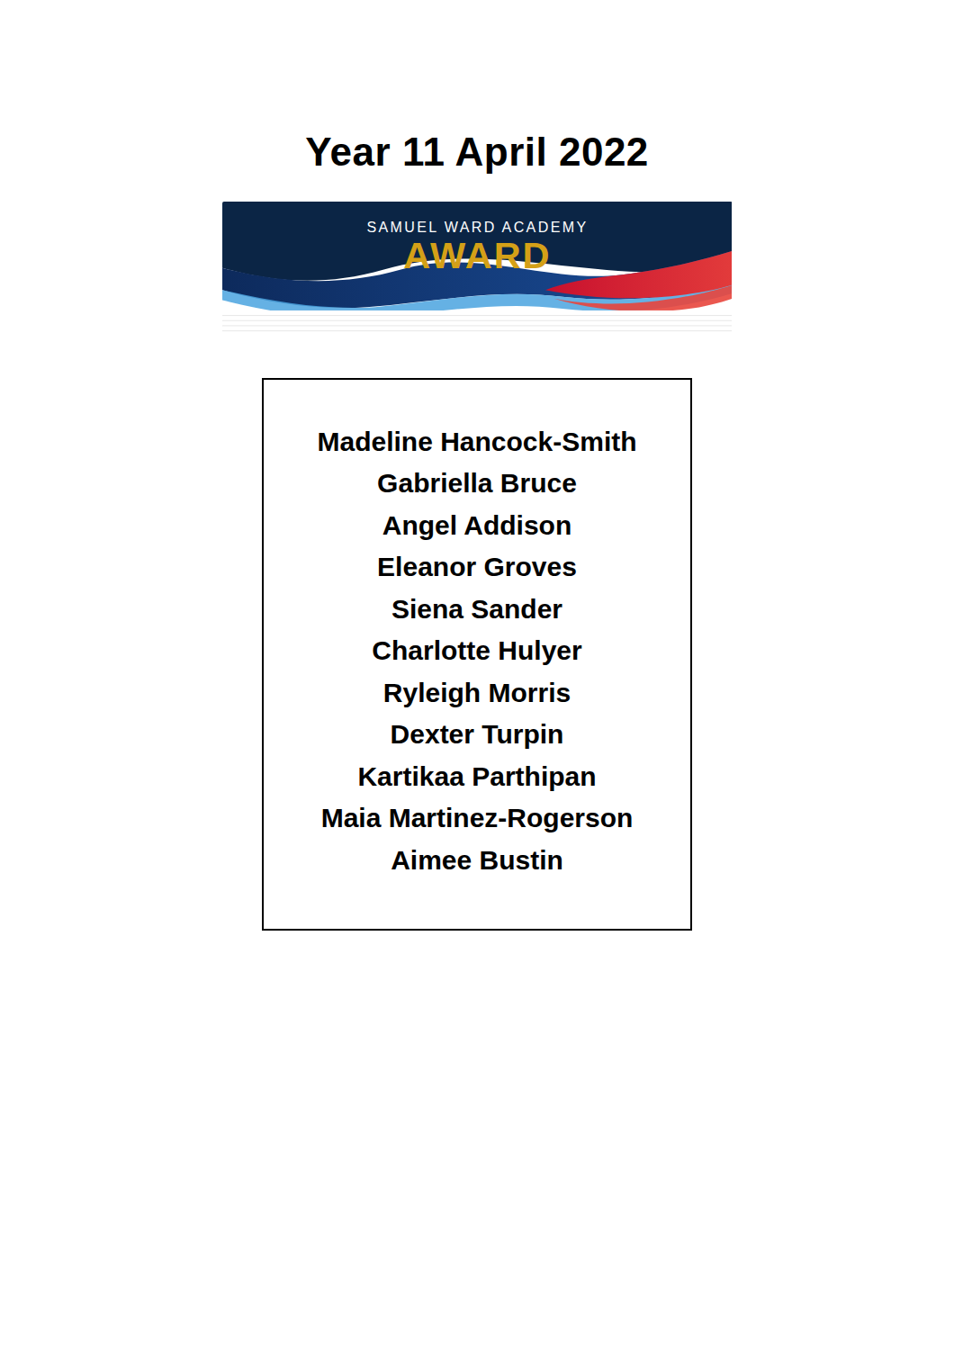Year 11 April 2022
SAMUEL WARD ACADEMY AWARD
Madeline Hancock-Smith
Gabriella Bruce
Angel Addison
Eleanor Groves
Siena Sander
Charlotte Hulyer
Ryleigh Morris
Dexter Turpin
Kartikaa Parthipan
Maia Martinez-Rogerson
Aimee Bustin